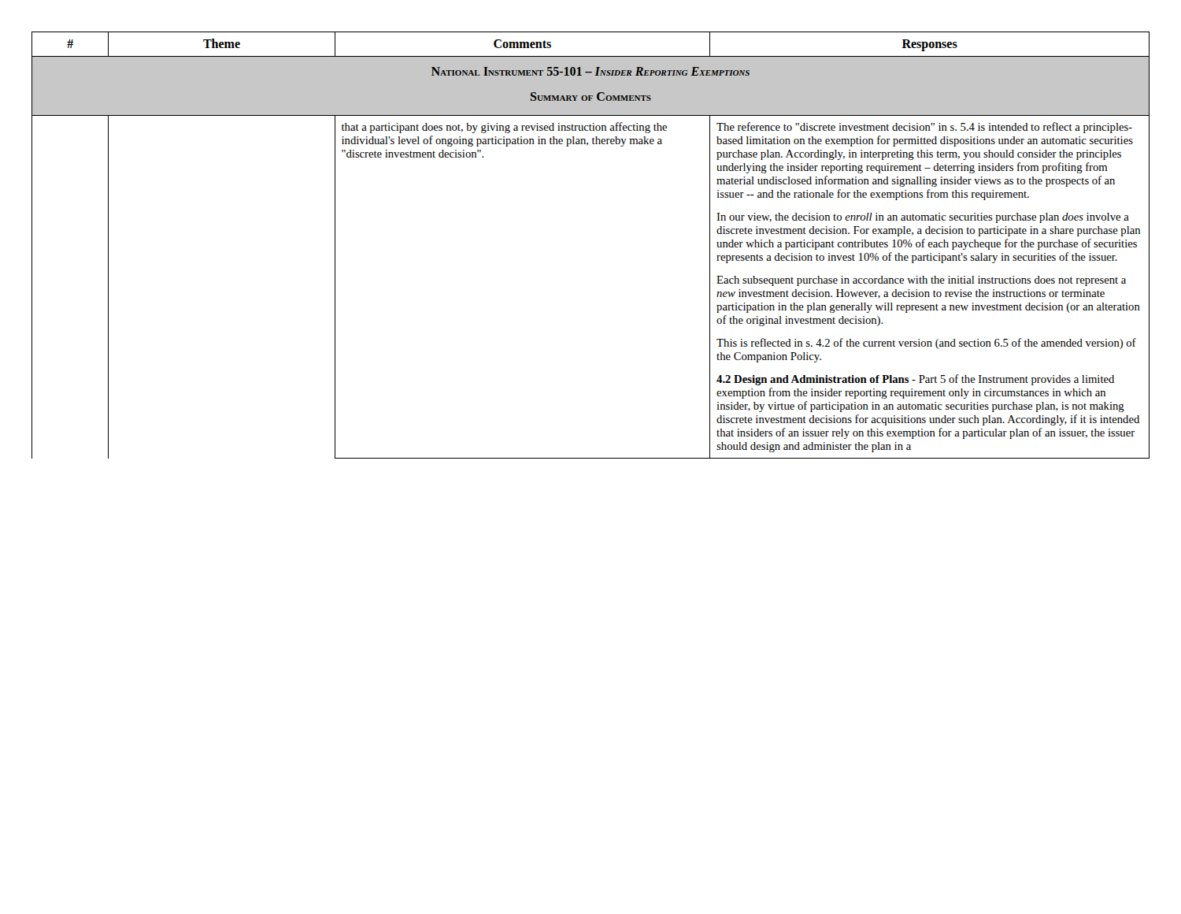| # | Theme | Comments | Responses |
| --- | --- | --- | --- |
| National Instrument 55-101 – Insider Reporting Exemptions Summary of Comments |
| | | that a participant does not, by giving a revised instruction affecting the individual's level of ongoing participation in the plan, thereby make a "discrete investment decision". | The reference to "discrete investment decision" in s. 5.4 is intended to reflect a principles-based limitation on the exemption for permitted dispositions under an automatic securities purchase plan. Accordingly, in interpreting this term, you should consider the principles underlying the insider reporting requirement – deterring insiders from profiting from material undisclosed information and signalling insider views as to the prospects of an issuer -- and the rationale for the exemptions from this requirement. In our view, the decision to enroll in an automatic securities purchase plan does involve a discrete investment decision. For example, a decision to participate in a share purchase plan under which a participant contributes 10% of each paycheque for the purchase of securities represents a decision to invest 10% of the participant's salary in securities of the issuer. Each subsequent purchase in accordance with the initial instructions does not represent a new investment decision. However, a decision to revise the instructions or terminate participation in the plan generally will represent a new investment decision (or an alteration of the original investment decision). This is reflected in s. 4.2 of the current version (and section 6.5 of the amended version) of the Companion Policy. 4.2 Design and Administration of Plans - Part 5 of the Instrument provides a limited exemption from the insider reporting requirement only in circumstances in which an insider, by virtue of participation in an automatic securities purchase plan, is not making discrete investment decisions for acquisitions under such plan. Accordingly, if it is intended that insiders of an issuer rely on this exemption for a particular plan of an issuer, the issuer should design and administer the plan in a |